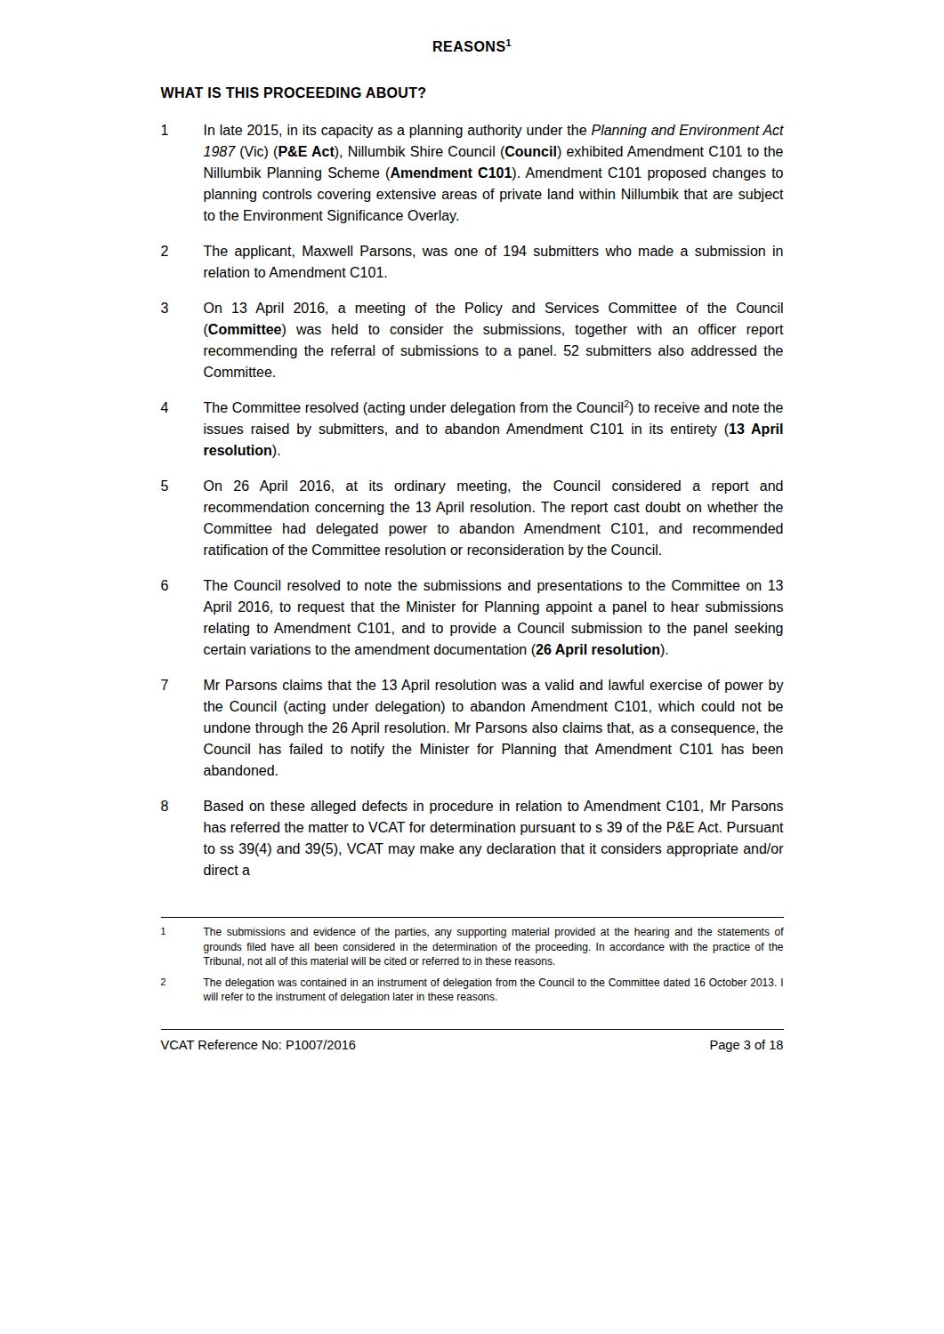REASONS1
WHAT IS THIS PROCEEDING ABOUT?
In late 2015, in its capacity as a planning authority under the Planning and Environment Act 1987 (Vic) (P&E Act), Nillumbik Shire Council (Council) exhibited Amendment C101 to the Nillumbik Planning Scheme (Amendment C101). Amendment C101 proposed changes to planning controls covering extensive areas of private land within Nillumbik that are subject to the Environment Significance Overlay.
The applicant, Maxwell Parsons, was one of 194 submitters who made a submission in relation to Amendment C101.
On 13 April 2016, a meeting of the Policy and Services Committee of the Council (Committee) was held to consider the submissions, together with an officer report recommending the referral of submissions to a panel. 52 submitters also addressed the Committee.
The Committee resolved (acting under delegation from the Council2) to receive and note the issues raised by submitters, and to abandon Amendment C101 in its entirety (13 April resolution).
On 26 April 2016, at its ordinary meeting, the Council considered a report and recommendation concerning the 13 April resolution. The report cast doubt on whether the Committee had delegated power to abandon Amendment C101, and recommended ratification of the Committee resolution or reconsideration by the Council.
The Council resolved to note the submissions and presentations to the Committee on 13 April 2016, to request that the Minister for Planning appoint a panel to hear submissions relating to Amendment C101, and to provide a Council submission to the panel seeking certain variations to the amendment documentation (26 April resolution).
Mr Parsons claims that the 13 April resolution was a valid and lawful exercise of power by the Council (acting under delegation) to abandon Amendment C101, which could not be undone through the 26 April resolution. Mr Parsons also claims that, as a consequence, the Council has failed to notify the Minister for Planning that Amendment C101 has been abandoned.
Based on these alleged defects in procedure in relation to Amendment C101, Mr Parsons has referred the matter to VCAT for determination pursuant to s 39 of the P&E Act. Pursuant to ss 39(4) and 39(5), VCAT may make any declaration that it considers appropriate and/or direct a
The submissions and evidence of the parties, any supporting material provided at the hearing and the statements of grounds filed have all been considered in the determination of the proceeding. In accordance with the practice of the Tribunal, not all of this material will be cited or referred to in these reasons.
The delegation was contained in an instrument of delegation from the Council to the Committee dated 16 October 2013. I will refer to the instrument of delegation later in these reasons.
VCAT Reference No: P1007/2016 Page 3 of 18